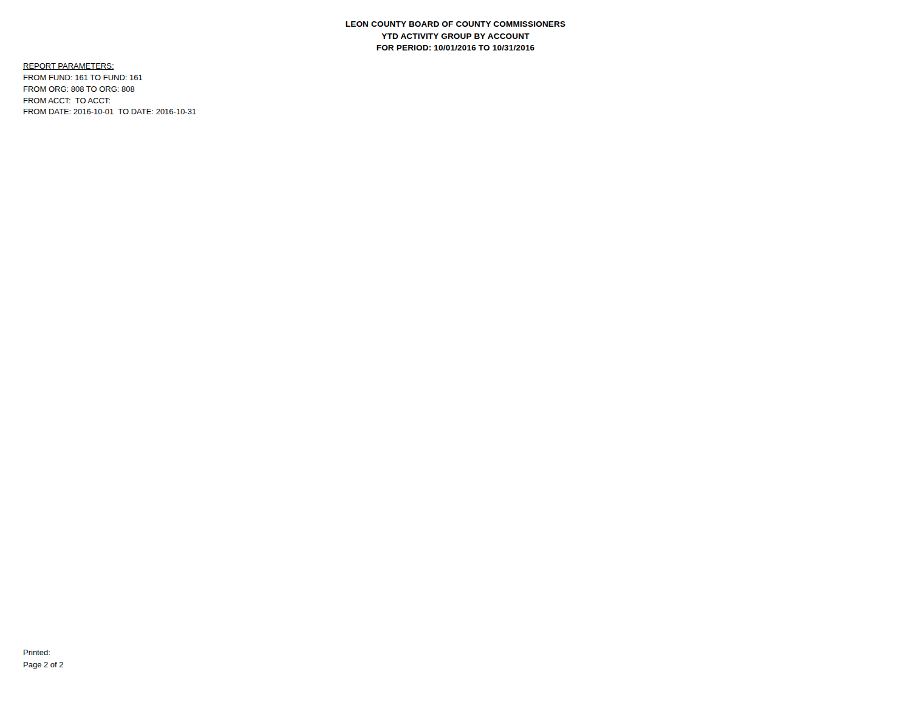LEON COUNTY BOARD OF COUNTY COMMISSIONERS
YTD ACTIVITY GROUP BY ACCOUNT
FOR PERIOD: 10/01/2016 TO 10/31/2016
REPORT PARAMETERS:
FROM FUND: 161 TO FUND: 161
FROM ORG: 808 TO ORG: 808
FROM ACCT: TO ACCT:
FROM DATE: 2016-10-01 TO DATE: 2016-10-31
Printed:
Page 2 of 2